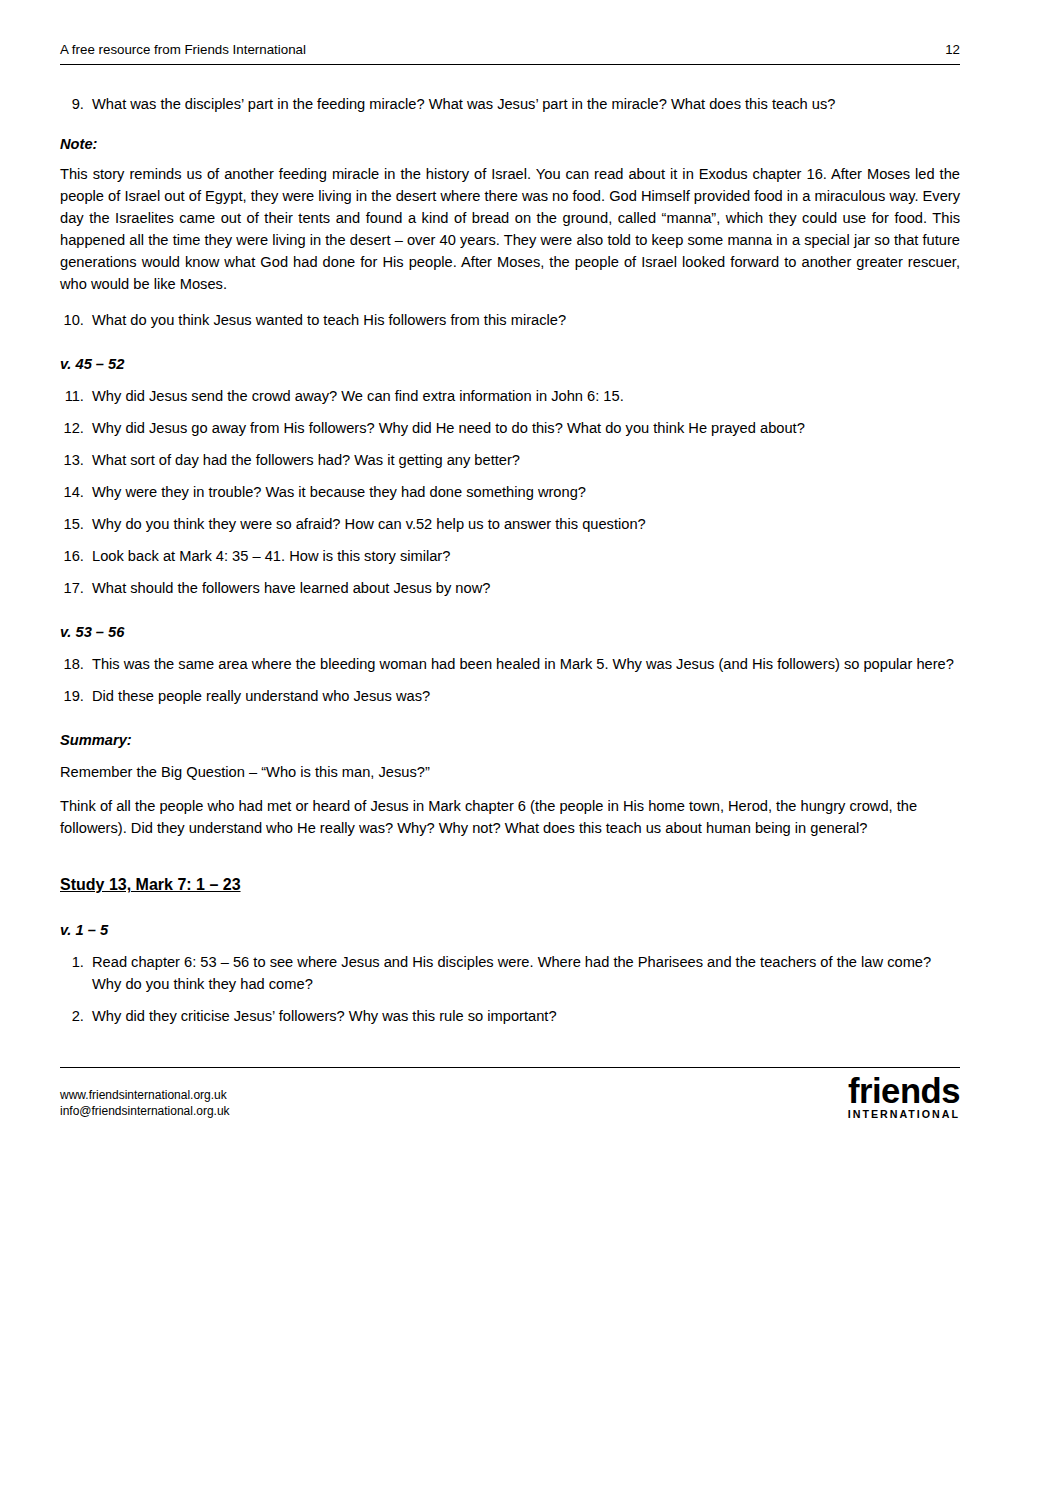A free resource from Friends International 12
What was the disciples’ part in the feeding miracle? What was Jesus’ part in the miracle? What does this teach us?
Note:
This story reminds us of another feeding miracle in the history of Israel. You can read about it in Exodus chapter 16. After Moses led the people of Israel out of Egypt, they were living in the desert where there was no food. God Himself provided food in a miraculous way. Every day the Israelites came out of their tents and found a kind of bread on the ground, called “manna”, which they could use for food. This happened all the time they were living in the desert – over 40 years. They were also told to keep some manna in a special jar so that future generations would know what God had done for His people. After Moses, the people of Israel looked forward to another greater rescuer, who would be like Moses.
What do you think Jesus wanted to teach His followers from this miracle?
v. 45 – 52
Why did Jesus send the crowd away? We can find extra information in John 6: 15.
Why did Jesus go away from His followers? Why did He need to do this? What do you think He prayed about?
What sort of day had the followers had? Was it getting any better?
Why were they in trouble? Was it because they had done something wrong?
Why do you think they were so afraid? How can v.52 help us to answer this question?
Look back at Mark 4: 35 – 41. How is this story similar?
What should the followers have learned about Jesus by now?
v. 53 – 56
This was the same area where the bleeding woman had been healed in Mark 5. Why was Jesus (and His followers) so popular here?
Did these people really understand who Jesus was?
Summary:
Remember the Big Question – “Who is this man, Jesus?”
Think of all the people who had met or heard of Jesus in Mark chapter 6 (the people in His home town, Herod, the hungry crowd, the followers). Did they understand who He really was? Why? Why not? What does this teach us about human being in general?
Study 13, Mark 7: 1 – 23
v. 1 – 5
Read chapter 6: 53 – 56 to see where Jesus and His disciples were. Where had the Pharisees and the teachers of the law come? Why do you think they had come?
Why did they criticise Jesus’ followers? Why was this rule so important?
www.friendsinternational.org.uk
info@friendsinternational.org.uk
friends
INTERNATIONAL